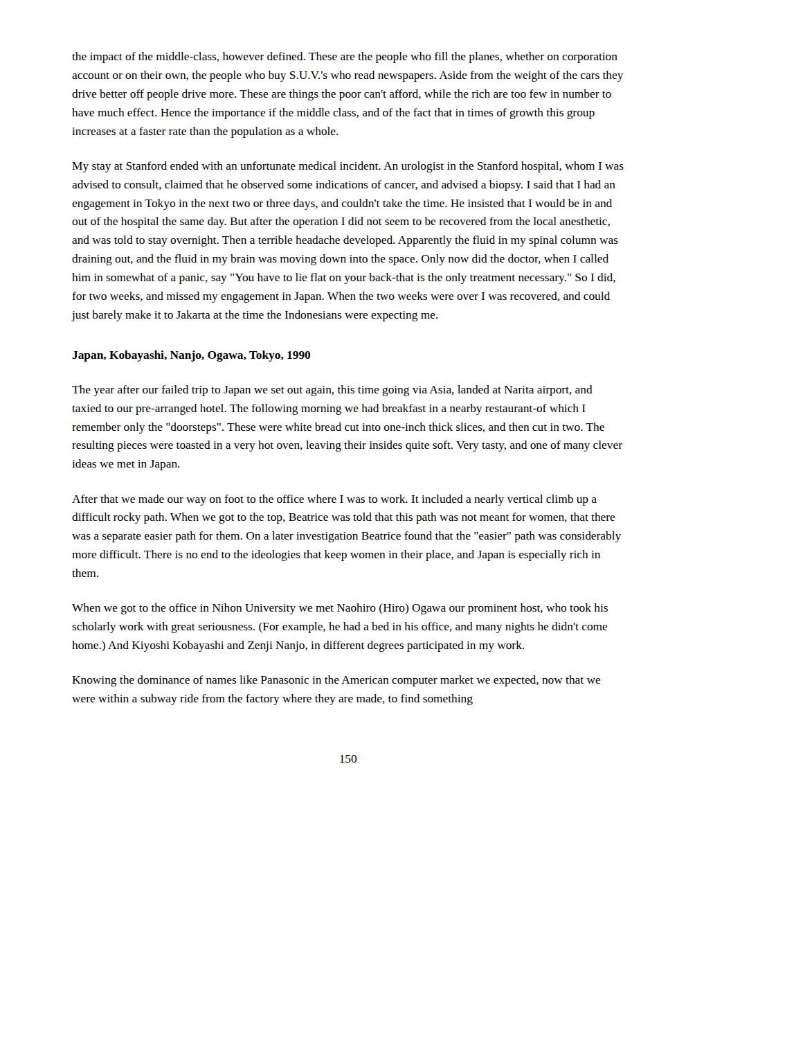the impact of the middle-class, however defined. These are the people who fill the planes, whether on corporation account or on their own, the people who buy S.U.V.'s who read newspapers. Aside from the weight of the cars they drive better off people drive more. These are things the poor can't afford, while the rich are too few in number to have much effect. Hence the importance if the middle class, and of the fact that in times of growth this group increases at a faster rate than the population as a whole.
My stay at Stanford ended with an unfortunate medical incident. An urologist in the Stanford hospital, whom I was advised to consult, claimed that he observed some indications of cancer, and advised a biopsy. I said that I had an engagement in Tokyo in the next two or three days, and couldn't take the time. He insisted that I would be in and out of the hospital the same day. But after the operation I did not seem to be recovered from the local anesthetic, and was told to stay overnight. Then a terrible headache developed. Apparently the fluid in my spinal column was draining out, and the fluid in my brain was moving down into the space. Only now did the doctor, when I called him in somewhat of a panic, say "You have to lie flat on your back-that is the only treatment necessary." So I did, for two weeks, and missed my engagement in Japan. When the two weeks were over I was recovered, and could just barely make it to Jakarta at the time the Indonesians were expecting me.
Japan, Kobayashi, Nanjo, Ogawa, Tokyo, 1990
The year after our failed trip to Japan we set out again, this time going via Asia, landed at Narita airport, and taxied to our pre-arranged hotel. The following morning we had breakfast in a nearby restaurant-of which I remember only the "doorsteps". These were white bread cut into one-inch thick slices, and then cut in two. The resulting pieces were toasted in a very hot oven, leaving their insides quite soft. Very tasty, and one of many clever ideas we met in Japan.
After that we made our way on foot to the office where I was to work. It included a nearly vertical climb up a difficult rocky path. When we got to the top, Beatrice was told that this path was not meant for women, that there was a separate easier path for them. On a later investigation Beatrice found that the "easier" path was considerably more difficult. There is no end to the ideologies that keep women in their place, and Japan is especially rich in them.
When we got to the office in Nihon University we met Naohiro (Hiro) Ogawa our prominent host, who took his scholarly work with great seriousness. (For example, he had a bed in his office, and many nights he didn't come home.) And Kiyoshi Kobayashi and Zenji Nanjo, in different degrees participated in my work.
Knowing the dominance of names like Panasonic in the American computer market we expected, now that we were within a subway ride from the factory where they are made, to find something
150